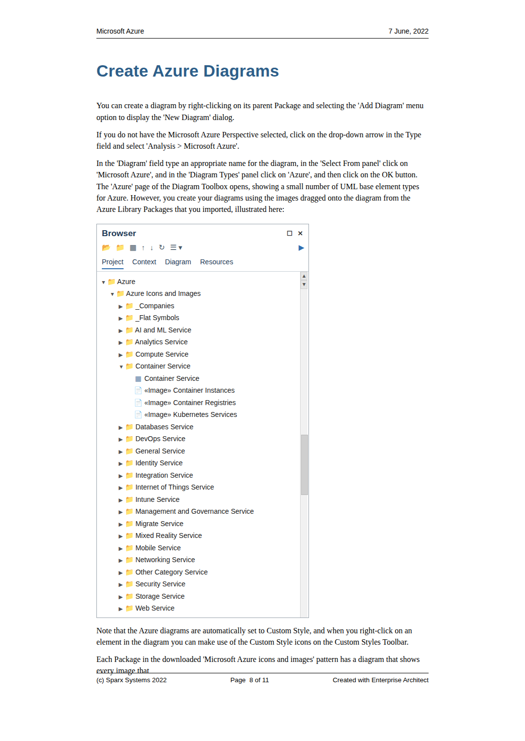Microsoft Azure 7 June, 2022
Create Azure Diagrams
You can create a diagram by right-clicking on its parent Package and selecting the 'Add Diagram' menu option to display the 'New Diagram' dialog.
If you do not have the Microsoft Azure Perspective selected, click on the drop-down arrow in the Type field and select 'Analysis > Microsoft Azure'.
In the 'Diagram' field type an appropriate name for the diagram, in the 'Select From panel' click on 'Microsoft Azure', and in the 'Diagram Types' panel click on 'Azure', and then click on the OK button. The 'Azure' page of the Diagram Toolbox opens, showing a small number of UML base element types for Azure. However, you create your diagrams using the images dragged onto the diagram from the Azure Library Packages that you imported, illustrated here:
Browser ☐ ✕
📂 📁 ▦ ↑ ↓ ↻ ☰ ▾ ▶
Project Context Diagram Resources
▲
▼
▼📁 Azure
▼📁 Azure Icons and Images
▶📁 _Companies
▶📁 _Flat Symbols
▶📁 AI and ML Service
▶📁 Analytics Service
▶📁 Compute Service
▼📁 Container Service
▦ Container Service
📄 «Image» Container Instances
📄 «Image» Container Registries
📄 «Image» Kubernetes Services
▶📁 Databases Service
▶📁 DevOps Service
▶📁 General Service
▶📁 Identity Service
▶📁 Integration Service
▶📁 Internet of Things Service
▶📁 Intune Service
▶📁 Management and Governance Service
▶📁 Migrate Service
▶📁 Mixed Reality Service
▶📁 Mobile Service
▶📁 Networking Service
▶📁 Other Category Service
▶📁 Security Service
▶📁 Storage Service
▶📁 Web Service
Note that the Azure diagrams are automatically set to Custom Style, and when you right-click on an element in the diagram you can make use of the Custom Style icons on the Custom Styles Toolbar.
Each Package in the downloaded 'Microsoft Azure icons and images' pattern has a diagram that shows every image that
(c) Sparx Systems 2022 Page 8 of 11 Created with Enterprise Architect